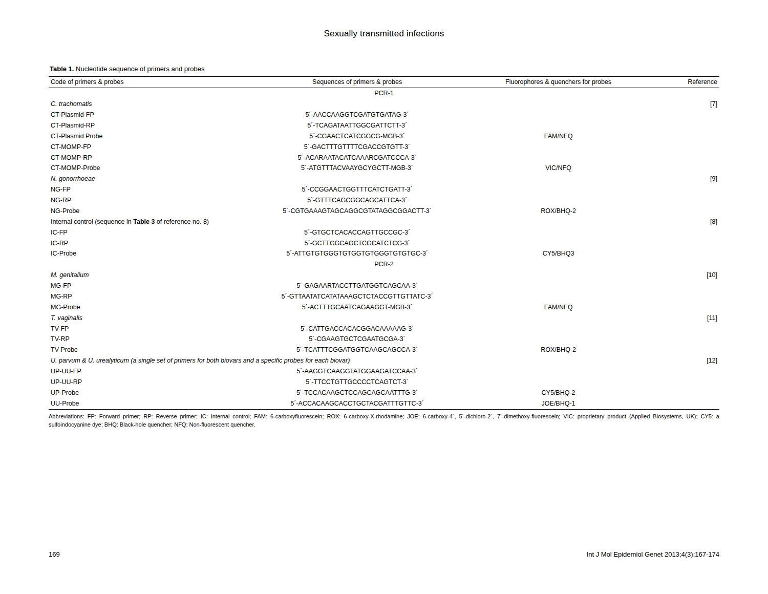Sexually transmitted infections
Table 1. Nucleotide sequence of primers and probes
| Code of primers & probes | Sequences of primers & probes | Fluorophores & quenchers for probes | Reference |
| --- | --- | --- | --- |
| PCR-1 |
| C. trachomatis | | | [7] |
| CT-Plasmid-FP | 5´-AACCAAGGTCGATGTGATAG-3´ | | |
| CT-Plasmid-RP | 5´-TCAGATAATTGGCGATTCTT-3´ | | |
| CT-Plasmid Probe | 5´-CGAACTCATCGGCG-MGB-3´ | FAM/NFQ | |
| CT-MOMP-FP | 5´-GACTTTGTTTTCGACCGTGTT-3´ | | |
| CT-MOMP-RP | 5´-ACARAATACATCAAARCGATCCCA-3´ | | |
| CT-MOMP-Probe | 5´-ATGTTTACVAAYGCYGCTT-MGB-3´ | VIC/NFQ | |
| N. gonorrhoeae | | | [9] |
| NG-FP | 5´-CCGGAACTGGTTTCATCTGATT-3´ | | |
| NG-RP | 5´-GTTTCAGCGGCAGCATTCA-3´ | | |
| NG-Probe | 5´-CGTGAAAGTAGCAGGCGTATAGGCGGACTT-3´ | ROX/BHQ-2 | |
| Internal control (sequence in Table 3 of reference no. 8) | | | [8] |
| IC-FP | 5´-GTGCTCACACCAGTTGCCGC-3´ | | |
| IC-RP | 5´-GCTTGGCAGCTCGCATCTCG-3´ | | |
| IC-Probe | 5´-ATTGTGTGGGTGTGGTGTGGGTGTGTGC-3´ | CY5/BHQ3 | |
| PCR-2 |
| M. genitalium | | | [10] |
| MG-FP | 5´-GAGAARTACCTTGATGGTCAGCAA-3´ | | |
| MG-RP | 5´-GTTAATATCATATAAAGCTCTACCGTTGTTATC-3´ | | |
| MG-Probe | 5´-ACTTTGCAATCAGAAGGT-MGB-3´ | FAM/NFQ | |
| T. vaginalis | | | [11] |
| TV-FP | 5´-CATTGACCACACGGACAAAAAG-3´ | | |
| TV-RP | 5´-CGAAGTGCTCGAATGCGA-3´ | | |
| TV-Probe | 5´-TCATTTCGGATGGTCAAGCAGCCA-3´ | ROX/BHQ-2 | |
| U. parvum & U. urealyticum (a single set of primers for both biovars and a specific probes for each biovar) | [12] |
| UP-UU-FP | 5´-AAGGTCAAGGTATGGAAGATCCAA-3´ | | |
| UP-UU-RP | 5´-TTCCTGTTGCCCCTCAGTCT-3´ | | |
| UP-Probe | 5´-TCCACAAGCTCCAGCAGCAATTTG-3´ | CY5/BHQ-2 | |
| UU-Probe | 5´-ACCACAAGCACCTGCTACGATTTGTTC-3´ | JOE/BHQ-1 | |
Abbreviations: FP: Forward primer; RP: Reverse primer; IC: Internal control; FAM: 6-carboxyfluorescein; ROX: 6-carboxy-X-rhodamine; JOE: 6-carboxy-4´, 5´-dichloro-2´, 7´-dimethoxy-fluorescein; VIC: proprietary product (Applied Biosystems, UK); CY5: a sulfoindocyanine dye; BHQ: Black-hole quencher; NFQ: Non-fluorescent quencher.
169
Int J Mol Epidemiol Genet 2013;4(3):167-174